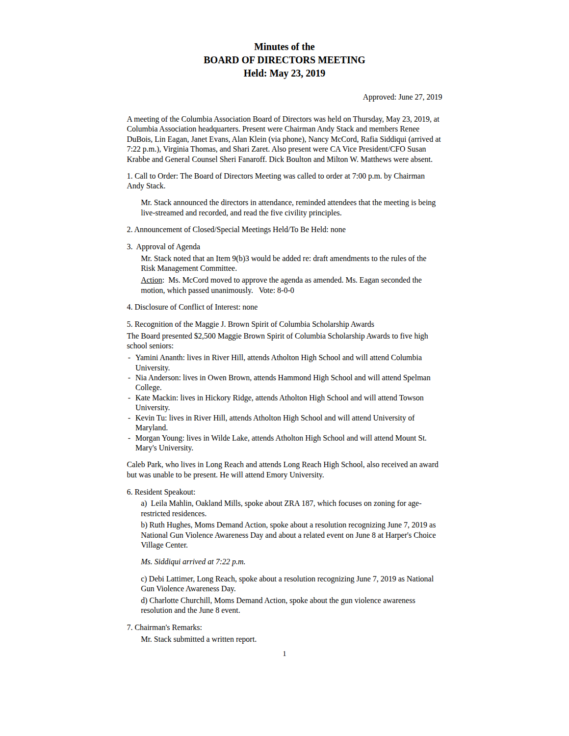Minutes of the
BOARD OF DIRECTORS MEETING
Held: May 23, 2019
Approved: June 27, 2019
A meeting of the Columbia Association Board of Directors was held on Thursday, May 23, 2019, at Columbia Association headquarters. Present were Chairman Andy Stack and members Renee DuBois, Lin Eagan, Janet Evans, Alan Klein (via phone), Nancy McCord, Rafia Siddiqui (arrived at 7:22 p.m.), Virginia Thomas, and Shari Zaret. Also present were CA Vice President/CFO Susan Krabbe and General Counsel Sheri Fanaroff. Dick Boulton and Milton W. Matthews were absent.
1. Call to Order: The Board of Directors Meeting was called to order at 7:00 p.m. by Chairman Andy Stack.
Mr. Stack announced the directors in attendance, reminded attendees that the meeting is being live-streamed and recorded, and read the five civility principles.
2. Announcement of Closed/Special Meetings Held/To Be Held: none
3. Approval of Agenda
Mr. Stack noted that an Item 9(b)3 would be added re: draft amendments to the rules of the Risk Management Committee.
Action: Ms. McCord moved to approve the agenda as amended. Ms. Eagan seconded the motion, which passed unanimously. Vote: 8-0-0
4. Disclosure of Conflict of Interest: none
5. Recognition of the Maggie J. Brown Spirit of Columbia Scholarship Awards
The Board presented $2,500 Maggie Brown Spirit of Columbia Scholarship Awards to five high school seniors:
Yamini Ananth: lives in River Hill, attends Atholton High School and will attend Columbia University.
Nia Anderson: lives in Owen Brown, attends Hammond High School and will attend Spelman College.
Kate Mackin: lives in Hickory Ridge, attends Atholton High School and will attend Towson University.
Kevin Tu: lives in River Hill, attends Atholton High School and will attend University of Maryland.
Morgan Young: lives in Wilde Lake, attends Atholton High School and will attend Mount St. Mary's University.
Caleb Park, who lives in Long Reach and attends Long Reach High School, also received an award but was unable to be present. He will attend Emory University.
6. Resident Speakout:
a) Leila Mahlin, Oakland Mills, spoke about ZRA 187, which focuses on zoning for age-restricted residences.
b) Ruth Hughes, Moms Demand Action, spoke about a resolution recognizing June 7, 2019 as National Gun Violence Awareness Day and about a related event on June 8 at Harper's Choice Village Center.
Ms. Siddiqui arrived at 7:22 p.m.
c) Debi Lattimer, Long Reach, spoke about a resolution recognizing June 7, 2019 as National Gun Violence Awareness Day.
d) Charlotte Churchill, Moms Demand Action, spoke about the gun violence awareness resolution and the June 8 event.
7. Chairman's Remarks:
Mr. Stack submitted a written report.
1